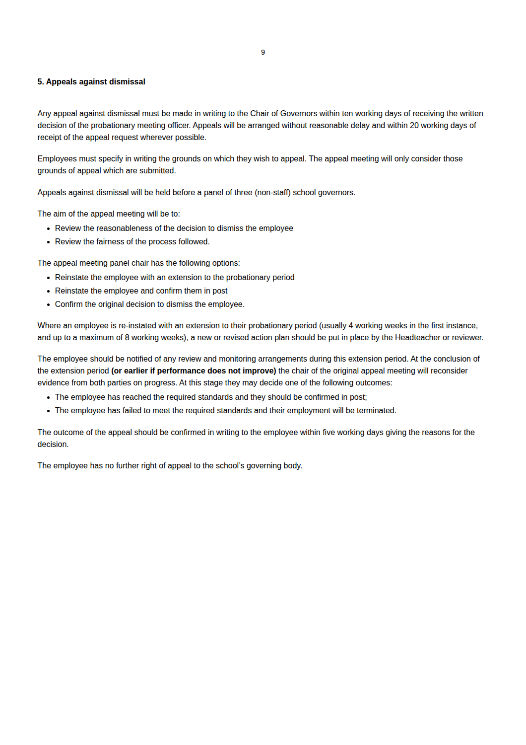9
5. Appeals against dismissal
Any appeal against dismissal must be made in writing to the Chair of Governors within ten working days of receiving the written decision of the probationary meeting officer. Appeals will be arranged without reasonable delay and within 20 working days of receipt of the appeal request wherever possible.
Employees must specify in writing the grounds on which they wish to appeal. The appeal meeting will only consider those grounds of appeal which are submitted.
Appeals against dismissal will be held before a panel of three (non-staff) school governors.
The aim of the appeal meeting will be to:
Review the reasonableness of the decision to dismiss the employee
Review the fairness of the process followed.
The appeal meeting panel chair has the following options:
Reinstate the employee with an extension to the probationary period
Reinstate the employee and confirm them in post
Confirm the original decision to dismiss the employee.
Where an employee is re-instated with an extension to their probationary period (usually 4 working weeks in the first instance, and up to a maximum of 8 working weeks), a new or revised action plan should be put in place by the Headteacher or reviewer.
The employee should be notified of any review and monitoring arrangements during this extension period. At the conclusion of the extension period (or earlier if performance does not improve) the chair of the original appeal meeting will reconsider evidence from both parties on progress. At this stage they may decide one of the following outcomes:
The employee has reached the required standards and they should be confirmed in post;
The employee has failed to meet the required standards and their employment will be terminated.
The outcome of the appeal should be confirmed in writing to the employee within five working days giving the reasons for the decision.
The employee has no further right of appeal to the school’s governing body.